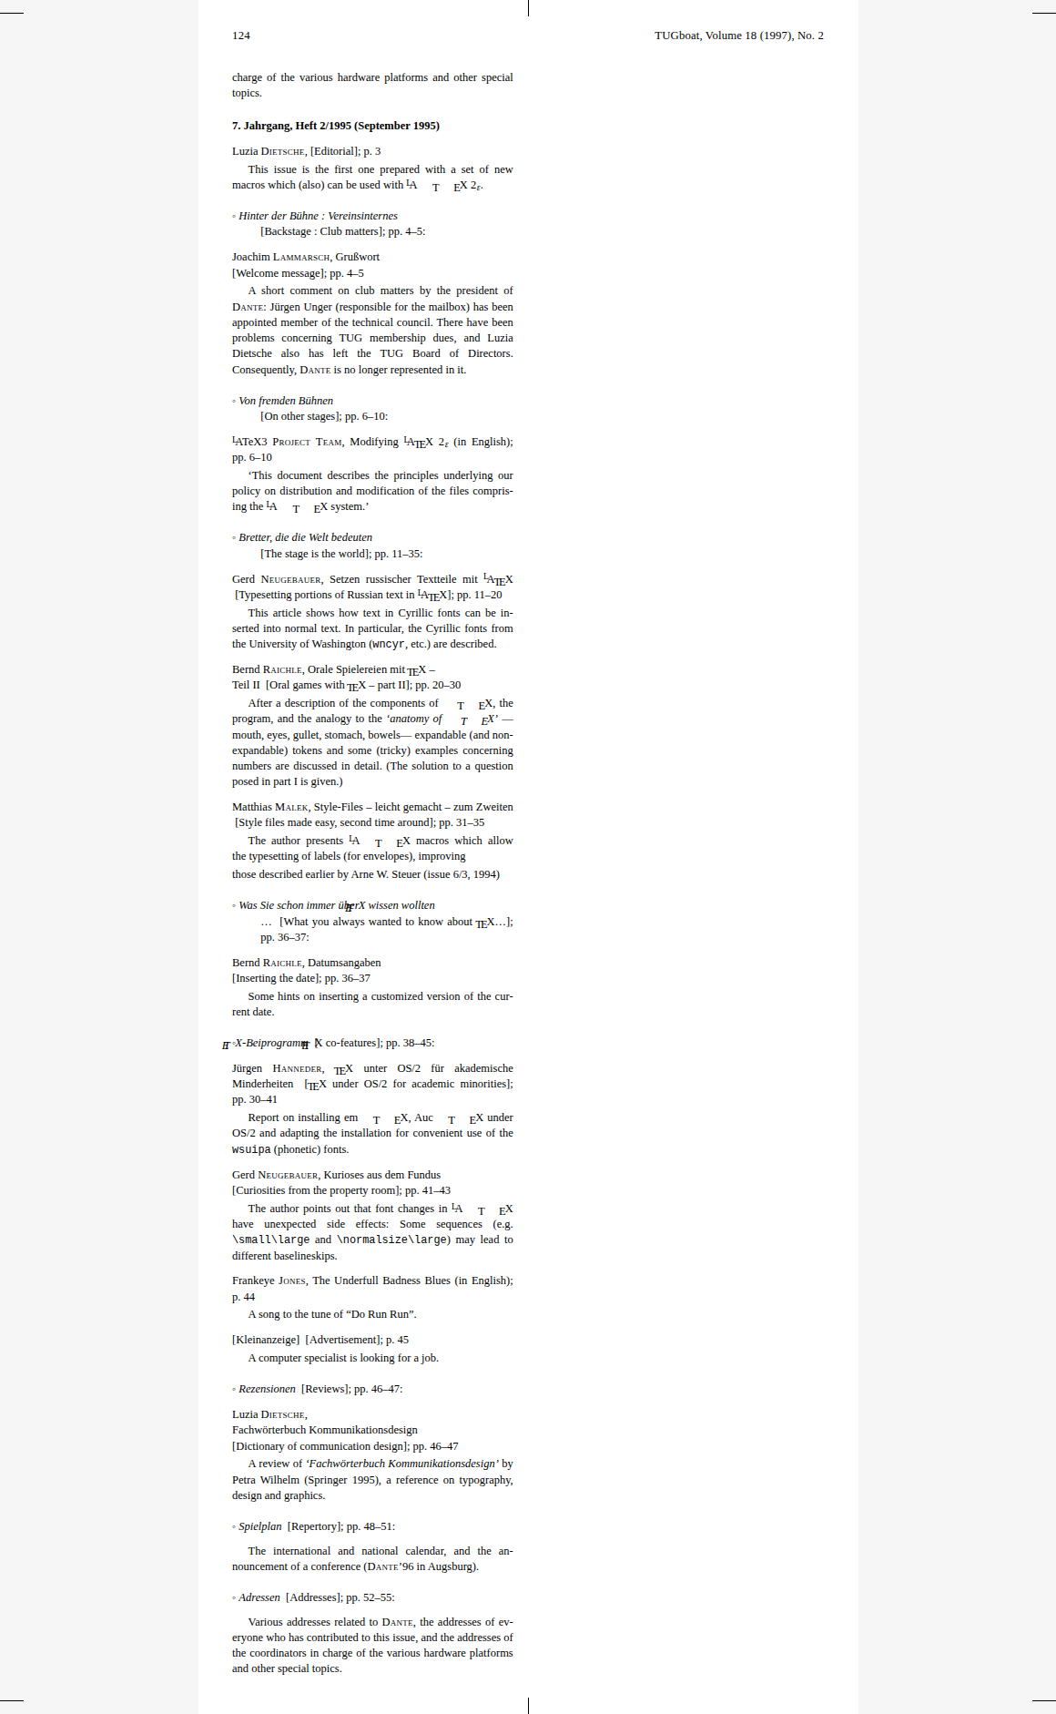124 TUGboat, Volume 18 (1997), No. 2
charge of the various hardware platforms and other special topics.
7. Jahrgang, Heft 2/1995 (September 1995)
Luzia Dietsche, [Editorial]; p. 3
This issue is the first one prepared with a set of new macros which (also) can be used with LATe X 2ε.
◦ Hinter der Bühne : Vereinsinternes [Backstage : Club matters]; pp. 4–5:
Joachim Lammarsch, Grußwort [Welcome message]; pp. 4–5
A short comment on club matters by the president of Dante: Jürgen Unger (responsible for the mailbox) has been appointed member of the technical council. There have been problems concerning TUG membership dues, and Luzia Dietsche also has left the TUG Board of Directors. Consequently, Dante is no longer represented in it.
◦ Von fremden Bühnen [On other stages]; pp. 6–10:
LATe X3 Project Team, Modifying LATe X 2ε (in English); pp. 6–10
‘This document describes the principles underlying our policy on distribution and modification of the files comprising the LATe X system.’
◦ Bretter, die die Welt bedeuten [The stage is the world]; pp. 11–35:
Gerd Neugebauer, Setzen russischer Textteile mit LATe X [Typesetting portions of Russian text in LATe X]; pp. 11–20
This article shows how text in Cyrillic fonts can be inserted into normal text. In particular, the Cyrillic fonts from the University of Washington (wncyr, etc.) are described.
Bernd Raichle, Orale Spielereien mit Te X – Teil II [Oral games with Te X – part II]; pp. 20–30
After a description of the components of Te X, the program, and the analogy to the ‘anatomy of Te X’ —mouth, eyes, gullet, stomach, bowels— expandable (and non-expandable) tokens and some (tricky) examples concerning numbers are discussed in detail. (The solution to a question posed in part I is given.)
Matthias Malek, Style-Files – leicht gemacht – zum Zweiten [Style files made easy, second time around]; pp. 31–35
The author presents LATe X macros which allow the typesetting of labels (for envelopes), improving
those described earlier by Arne W. Steuer (issue 6/3, 1994)
◦ Was Sie schon immer über Te X wissen wollten … [What you always wanted to know about Te X…]; pp. 36–37:
Bernd Raichle, Datumsangaben [Inserting the date]; pp. 36–37
Some hints on inserting a customized version of the current date.
◦ Te X-Beiprogramm [Te X co-features]; pp. 38–45:
Jürgen Hanneder, Te X unter OS/2 für akademische Minderheiten [Te X under OS/2 for academic minorities]; pp. 30–41
Report on installing emTe X, AucTe X under OS/2 and adapting the installation for convenient use of the wsuipa (phonetic) fonts.
Gerd Neugebauer, Kurioses aus dem Fundus [Curiosities from the property room]; pp. 41–43
The author points out that font changes in LATe X have unexpected side effects: Some sequences (e.g. \small\large and \normalsize\large) may lead to different baselineskips.
Frankeye Jones, The Underfull Badness Blues (in English); p. 44
A song to the tune of “Do Run Run”.
[Kleinanzeige] [Advertisement]; p. 45
A computer specialist is looking for a job.
◦ Rezensionen [Reviews]; pp. 46–47:
Luzia Dietsche, Fachwörterbuch Kommunikationsdesign [Dictionary of communication design]; pp. 46–47
A review of ‘Fachwörterbuch Kommunikationsdesign’ by Petra Wilhelm (Springer 1995), a reference on typography, design and graphics.
◦ Spielplan [Repertory]; pp. 48–51:
The international and national calendar, and the announcement of a conference (Dante’96 in Augsburg).
◦ Adressen [Addresses]; pp. 52–55:
Various addresses related to Dante, the addresses of everyone who has contributed to this issue, and the addresses of the coordinators in charge of the various hardware platforms and other special topics.